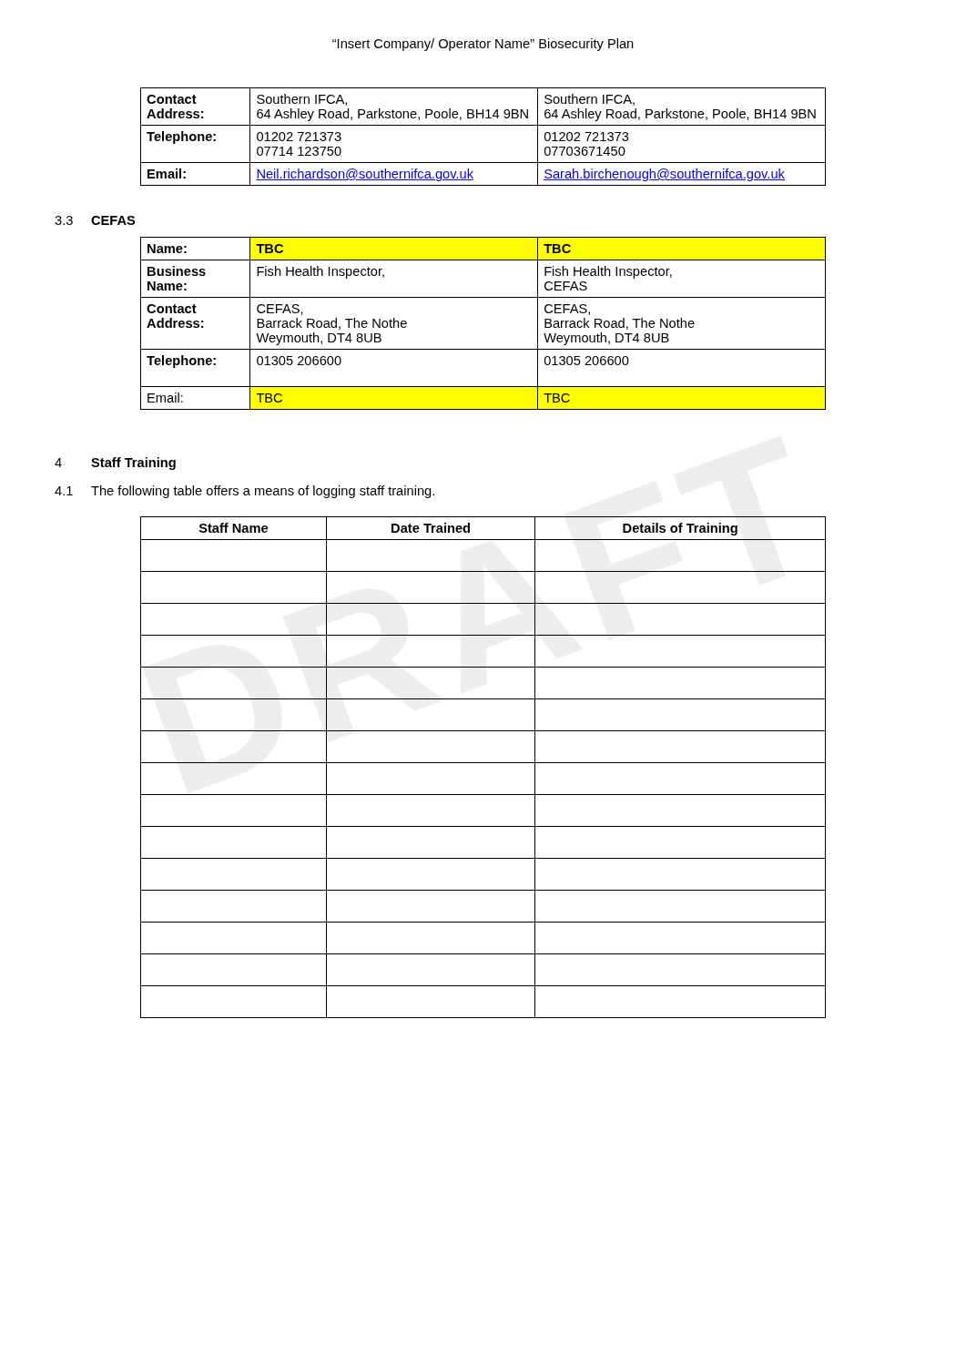DRAFT
“Insert Company/ Operator Name” Biosecurity Plan
| Contact Address: | Southern IFCA, 64 Ashley Road, Parkstone, Poole, BH14 9BN | Southern IFCA, 64 Ashley Road, Parkstone, Poole, BH14 9BN |
| Telephone: | 01202 721373 07714 123750 | 01202 721373 07703671450 |
| Email: | Neil.richardson@southernifca.gov.uk | Sarah.birchenough@southernifca.gov.uk |
3.3
CEFAS
| Name: | TBC | TBC |
| Business Name: | Fish Health Inspector, | Fish Health Inspector, CEFAS |
| Contact Address: | CEFAS, Barrack Road, The Nothe Weymouth, DT4 8UB | CEFAS, Barrack Road, The Nothe Weymouth, DT4 8UB |
| Telephone: | 01305 206600 | 01305 206600 |
| Email: | TBC | TBC |
4
Staff Training
4.1 The following table offers a means of logging staff training.
| Staff Name | Date Trained | Details of Training |
| --- | --- | --- |